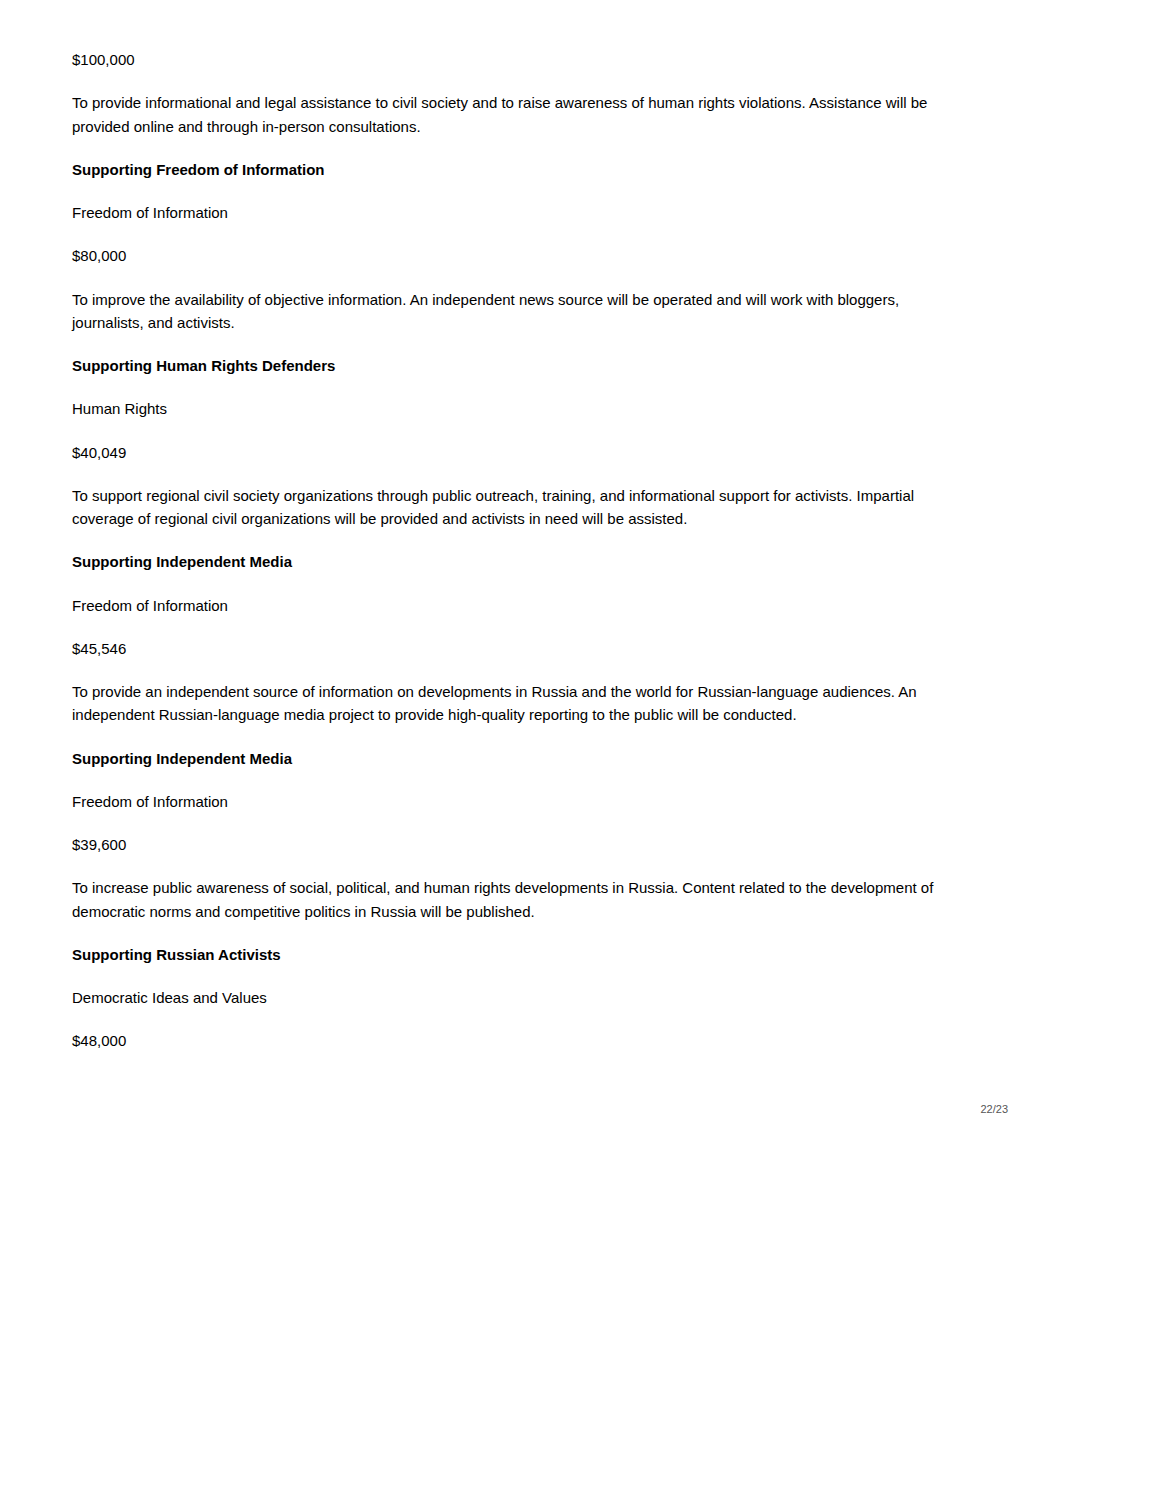$100,000
To provide informational and legal assistance to civil society and to raise awareness of human rights violations. Assistance will be provided online and through in-person consultations.
Supporting Freedom of Information
Freedom of Information
$80,000
To improve the availability of objective information. An independent news source will be operated and will work with bloggers, journalists, and activists.
Supporting Human Rights Defenders
Human Rights
$40,049
To support regional civil society organizations through public outreach, training, and informational support for activists. Impartial coverage of regional civil organizations will be provided and activists in need will be assisted.
Supporting Independent Media
Freedom of Information
$45,546
To provide an independent source of information on developments in Russia and the world for Russian-language audiences. An independent Russian-language media project to provide high-quality reporting to the public will be conducted.
Supporting Independent Media
Freedom of Information
$39,600
To increase public awareness of social, political, and human rights developments in Russia. Content related to the development of democratic norms and competitive politics in Russia will be published.
Supporting Russian Activists
Democratic Ideas and Values
$48,000
22/23